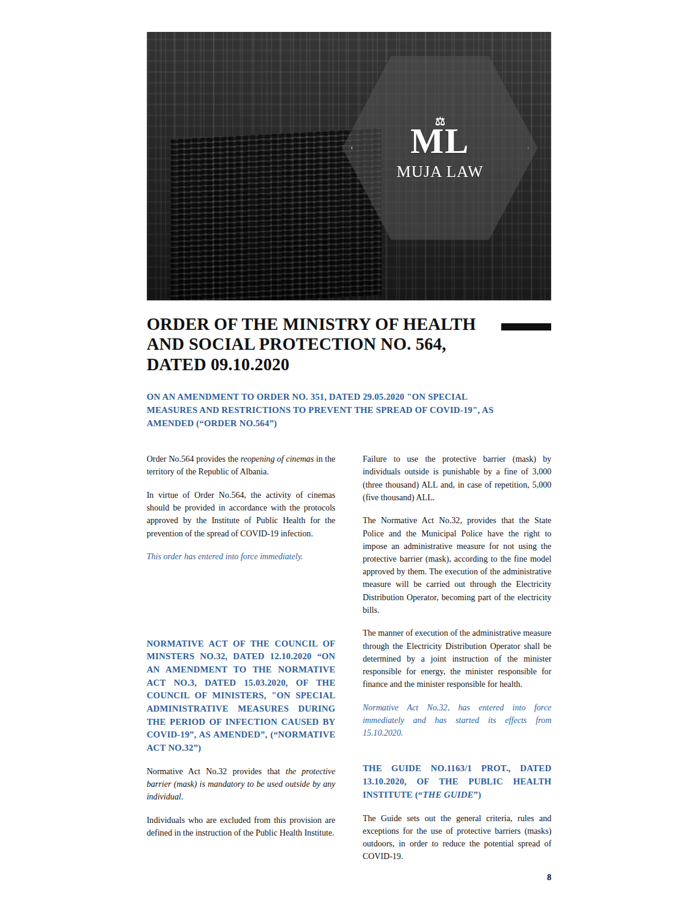⚖ML MUJA LAW
Order of the Ministry of Health and Social Protection No. 564, dated 09.10.2020
On an amendment to Order No. 351, dated 29.05.2020 "On special measures and restrictions to prevent the spread of COVID-19", as amended (“Order No.564”)
Order No.564 provides the reopening of cinemas in the territory of the Republic of Albania.
In virtue of Order No.564, the activity of cinemas should be provided in accordance with the protocols approved by the Institute of Public Health for the prevention of the spread of COVID-19 infection.
This order has entered into force immediately.
Normative Act of the Council of Minsters No.32, dated 12.10.2020 “On an amendment to the Normative Act No.3, dated 15.03.2020, of the Council of Ministers, "On special administrative measures during the period of infection caused by COVID-19”, as amended”, (“Normative Act No.32”)
Normative Act No.32 provides that the protective barrier (mask) is mandatory to be used outside by any individual.
Individuals who are excluded from this provision are defined in the instruction of the Public Health Institute.
Failure to use the protective barrier (mask) by individuals outside is punishable by a fine of 3,000 (three thousand) ALL and, in case of repetition, 5,000 (five thousand) ALL.
The Normative Act No.32, provides that the State Police and the Municipal Police have the right to impose an administrative measure for not using the protective barrier (mask), according to the fine model approved by them. The execution of the administrative measure will be carried out through the Electricity Distribution Operator, becoming part of the electricity bills.
The manner of execution of the administrative measure through the Electricity Distribution Operator shall be determined by a joint instruction of the minister responsible for energy, the minister responsible for finance and the minister responsible for health.
Normative Act No.32, has entered into force immediately and has started its effects from 15.10.2020.
The Guide No.1163/1 prot., dated 13.10.2020, of the Public Health Institute (“The Guide”)
The Guide sets out the general criteria, rules and exceptions for the use of protective barriers (masks) outdoors, in order to reduce the potential spread of COVID-19.
8